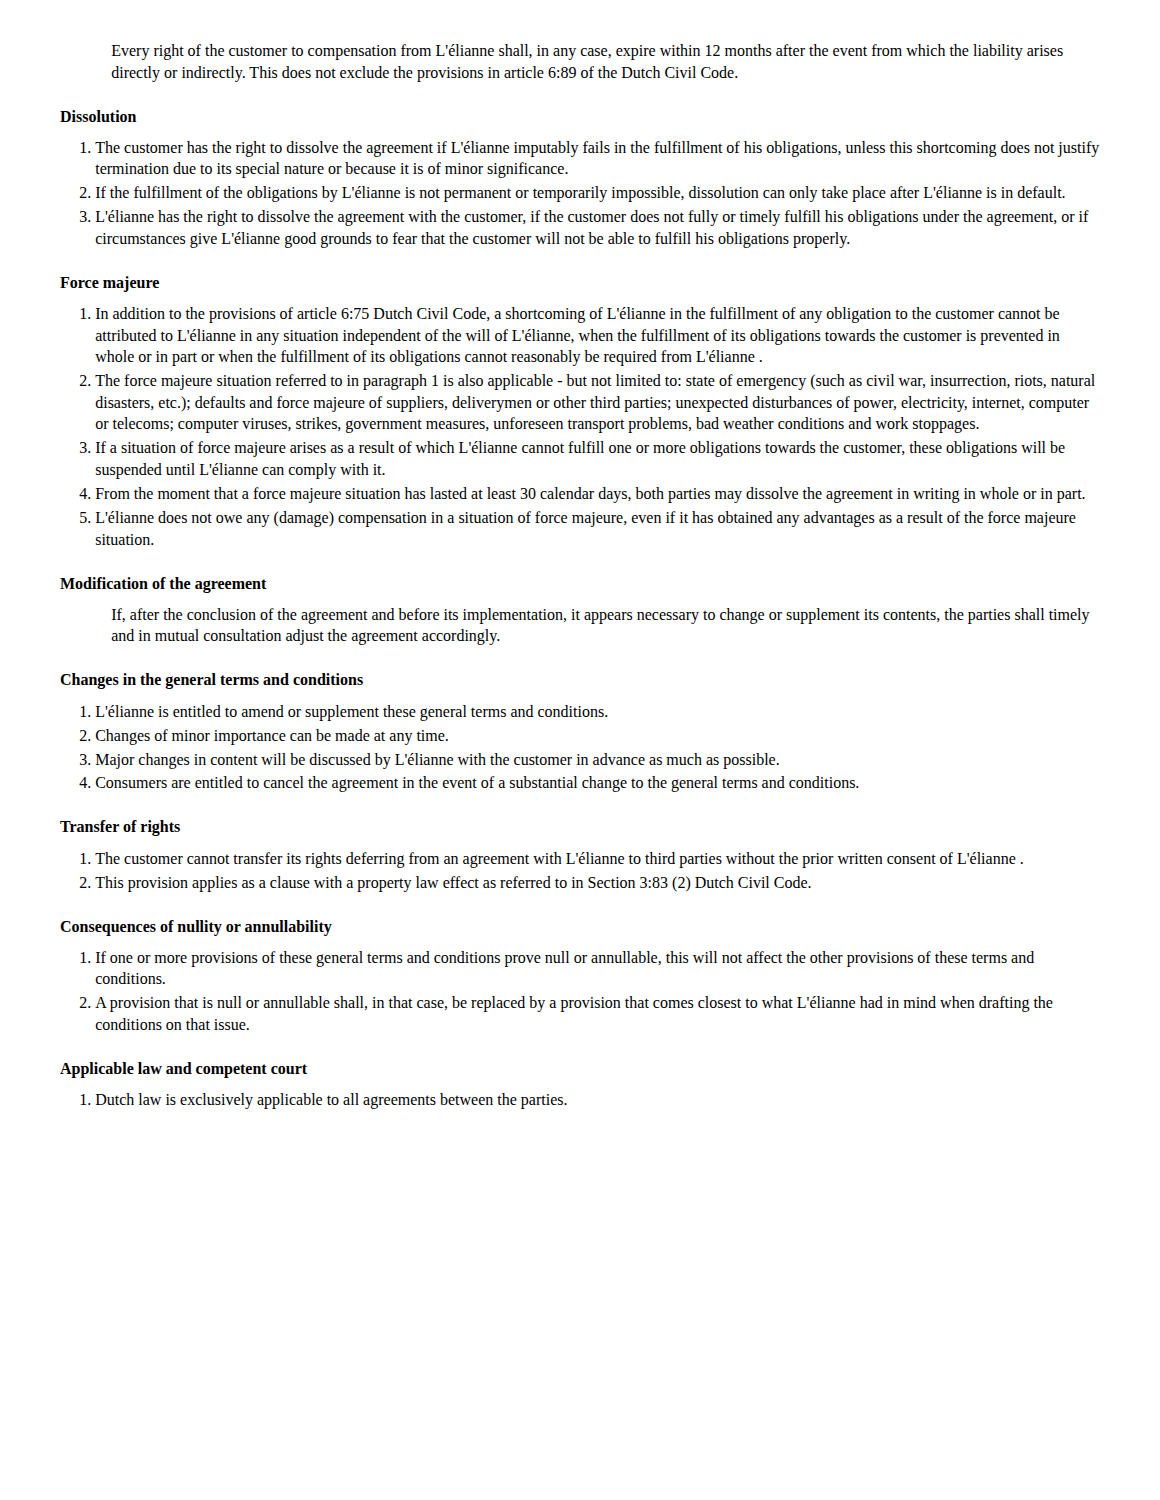Every right of the customer to compensation from L'élianne shall, in any case, expire within 12 months after the event from which the liability arises directly or indirectly. This does not exclude the provisions in article 6:89 of the Dutch Civil Code.
Dissolution
The customer has the right to dissolve the agreement if L'élianne imputably fails in the fulfillment of his obligations, unless this shortcoming does not justify termination due to its special nature or because it is of minor significance.
If the fulfillment of the obligations by L'élianne is not permanent or temporarily impossible, dissolution can only take place after L'élianne is in default.
L'élianne has the right to dissolve the agreement with the customer, if the customer does not fully or timely fulfill his obligations under the agreement, or if circumstances give L'élianne good grounds to fear that the customer will not be able to fulfill his obligations properly.
Force majeure
In addition to the provisions of article 6:75 Dutch Civil Code, a shortcoming of L'élianne in the fulfillment of any obligation to the customer cannot be attributed to L'élianne in any situation independent of the will of L'élianne, when the fulfillment of its obligations towards the customer is prevented in whole or in part or when the fulfillment of its obligations cannot reasonably be required from L'élianne .
The force majeure situation referred to in paragraph 1 is also applicable - but not limited to: state of emergency (such as civil war, insurrection, riots, natural disasters, etc.); defaults and force majeure of suppliers, deliverymen or other third parties; unexpected disturbances of power, electricity, internet, computer or telecoms; computer viruses, strikes, government measures, unforeseen transport problems, bad weather conditions and work stoppages.
If a situation of force majeure arises as a result of which L'élianne cannot fulfill one or more obligations towards the customer, these obligations will be suspended until L'élianne can comply with it.
From the moment that a force majeure situation has lasted at least 30 calendar days, both parties may dissolve the agreement in writing in whole or in part.
L'élianne does not owe any (damage) compensation in a situation of force majeure, even if it has obtained any advantages as a result of the force majeure situation.
Modification of the agreement
If, after the conclusion of the agreement and before its implementation, it appears necessary to change or supplement its contents, the parties shall timely and in mutual consultation adjust the agreement accordingly.
Changes in the general terms and conditions
L'élianne is entitled to amend or supplement these general terms and conditions.
Changes of minor importance can be made at any time.
Major changes in content will be discussed by L'élianne with the customer in advance as much as possible.
Consumers are entitled to cancel the agreement in the event of a substantial change to the general terms and conditions.
Transfer of rights
The customer cannot transfer its rights deferring from an agreement with L'élianne to third parties without the prior written consent of L'élianne .
This provision applies as a clause with a property law effect as referred to in Section 3:83 (2) Dutch Civil Code.
Consequences of nullity or annullability
If one or more provisions of these general terms and conditions prove null or annullable, this will not affect the other provisions of these terms and conditions.
A provision that is null or annullable shall, in that case, be replaced by a provision that comes closest to what L'élianne had in mind when drafting the conditions on that issue.
Applicable law and competent court
Dutch law is exclusively applicable to all agreements between the parties.